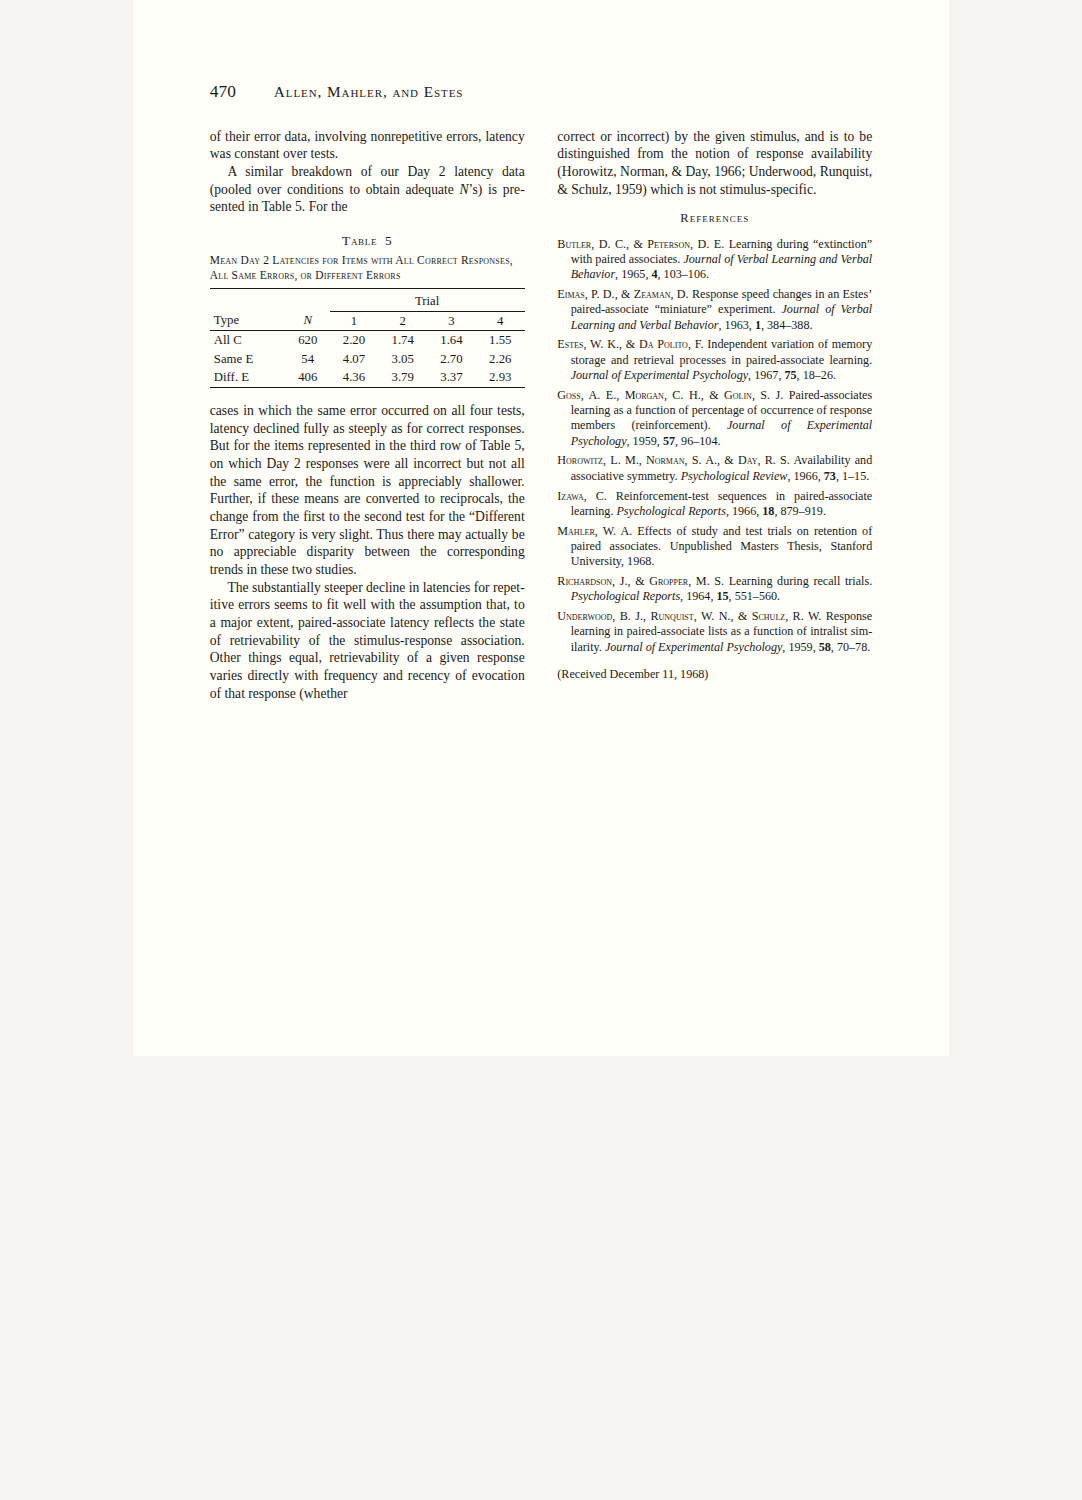470
Allen, Mahler, and Estes
of their error data, involving nonrepetitive errors, latency was constant over tests.
A similar breakdown of our Day 2 latency data (pooled over conditions to obtain adequate N’s) is presented in Table 5. For the
Table 5
Mean Day 2 Latencies for Items with All Correct Responses, All Same Errors, or Different Errors
| | | Trial |
| Type | N | 1 | 2 | 3 | 4 |
| All C | 620 | 2.20 | 1.74 | 1.64 | 1.55 |
| Same E | 54 | 4.07 | 3.05 | 2.70 | 2.26 |
| Diff. E | 406 | 4.36 | 3.79 | 3.37 | 2.93 |
cases in which the same error occurred on all four tests, latency declined fully as steeply as for correct responses. But for the items represented in the third row of Table 5, on which Day 2 responses were all incorrect but not all the same error, the function is appreciably shallower. Further, if these means are converted to reciprocals, the change from the first to the second test for the “Different Error” category is very slight. Thus there may actually be no appreciable disparity between the corresponding trends in these two studies.
The substantially steeper decline in latencies for repetitive errors seems to fit well with the assumption that, to a major extent, paired-associate latency reflects the state of retrievability of the stimulus-response association. Other things equal, retrievability of a given response varies directly with frequency and recency of evocation of that response (whether
correct or incorrect) by the given stimulus, and is to be distinguished from the notion of response availability (Horowitz, Norman, & Day, 1966; Underwood, Runquist, & Schulz, 1959) which is not stimulus-specific.
References
Butler, D. C., & Peterson, D. E. Learning during “extinction” with paired associates. Journal of Verbal Learning and Verbal Behavior, 1965, 4, 103–106.
Eimas, P. D., & Zeaman, D. Response speed changes in an Estes’ paired-associate “miniature” experiment. Journal of Verbal Learning and Verbal Behavior, 1963, 1, 384–388.
Estes, W. K., & Da Polito, F. Independent variation of memory storage and retrieval processes in paired-associate learning. Journal of Experimental Psychology, 1967, 75, 18–26.
Goss, A. E., Morgan, C. H., & Golin, S. J. Paired-associates learning as a function of percentage of occurrence of response members (reinforcement). Journal of Experimental Psychology, 1959, 57, 96–104.
Horowitz, L. M., Norman, S. A., & Day, R. S. Availability and associative symmetry. Psychological Review, 1966, 73, 1–15.
Izawa, C. Reinforcement-test sequences in paired-associate learning. Psychological Reports, 1966, 18, 879–919.
Mahler, W. A. Effects of study and test trials on retention of paired associates. Unpublished Masters Thesis, Stanford University, 1968.
Richardson, J., & Gropper, M. S. Learning during recall trials. Psychological Reports, 1964, 15, 551–560.
Underwood, B. J., Runquist, W. N., & Schulz, R. W. Response learning in paired-associate lists as a function of intralist similarity. Journal of Experimental Psychology, 1959, 58, 70–78.
(Received December 11, 1968)